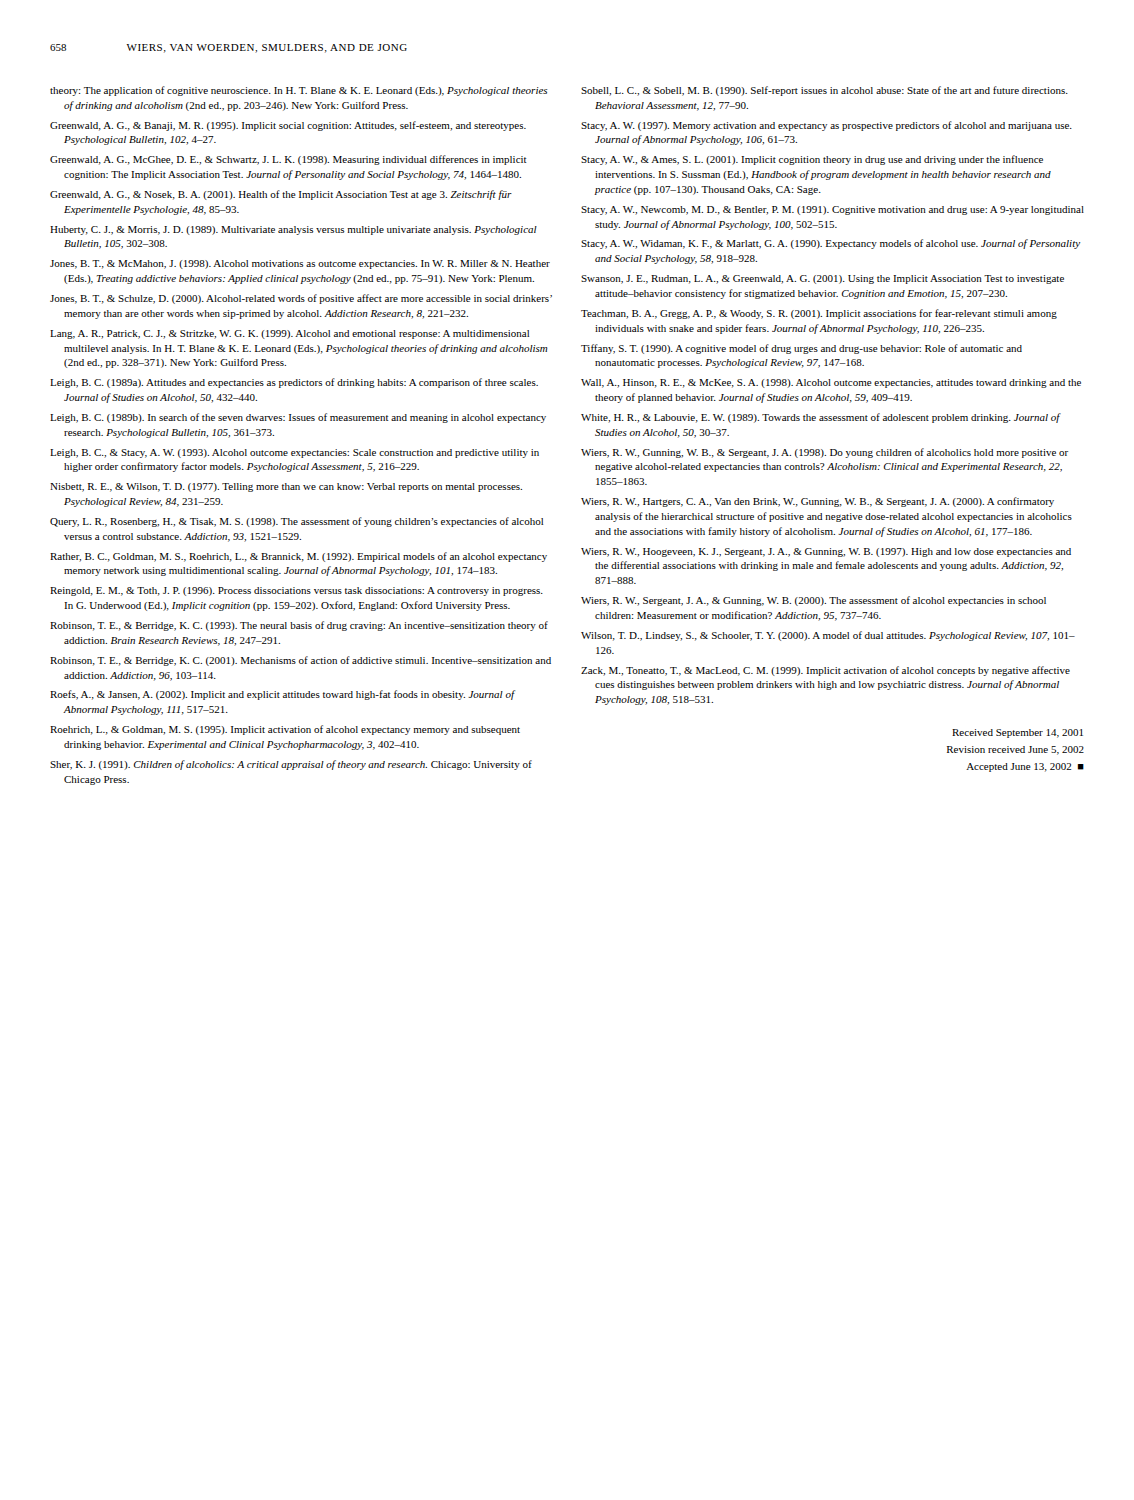658 WIERS, VAN WOERDEN, SMULDERS, AND DE JONG
theory: The application of cognitive neuroscience. In H. T. Blane & K. E. Leonard (Eds.), Psychological theories of drinking and alcoholism (2nd ed., pp. 203–246). New York: Guilford Press.
Greenwald, A. G., & Banaji, M. R. (1995). Implicit social cognition: Attitudes, self-esteem, and stereotypes. Psychological Bulletin, 102, 4–27.
Greenwald, A. G., McGhee, D. E., & Schwartz, J. L. K. (1998). Measuring individual differences in implicit cognition: The Implicit Association Test. Journal of Personality and Social Psychology, 74, 1464–1480.
Greenwald, A. G., & Nosek, B. A. (2001). Health of the Implicit Association Test at age 3. Zeitschrift für Experimentelle Psychologie, 48, 85–93.
Huberty, C. J., & Morris, J. D. (1989). Multivariate analysis versus multiple univariate analysis. Psychological Bulletin, 105, 302–308.
Jones, B. T., & McMahon, J. (1998). Alcohol motivations as outcome expectancies. In W. R. Miller & N. Heather (Eds.), Treating addictive behaviors: Applied clinical psychology (2nd ed., pp. 75–91). New York: Plenum.
Jones, B. T., & Schulze, D. (2000). Alcohol-related words of positive affect are more accessible in social drinkers’ memory than are other words when sip-primed by alcohol. Addiction Research, 8, 221–232.
Lang, A. R., Patrick, C. J., & Stritzke, W. G. K. (1999). Alcohol and emotional response: A multidimensional multilevel analysis. In H. T. Blane & K. E. Leonard (Eds.), Psychological theories of drinking and alcoholism (2nd ed., pp. 328–371). New York: Guilford Press.
Leigh, B. C. (1989a). Attitudes and expectancies as predictors of drinking habits: A comparison of three scales. Journal of Studies on Alcohol, 50, 432–440.
Leigh, B. C. (1989b). In search of the seven dwarves: Issues of measurement and meaning in alcohol expectancy research. Psychological Bulletin, 105, 361–373.
Leigh, B. C., & Stacy, A. W. (1993). Alcohol outcome expectancies: Scale construction and predictive utility in higher order confirmatory factor models. Psychological Assessment, 5, 216–229.
Nisbett, R. E., & Wilson, T. D. (1977). Telling more than we can know: Verbal reports on mental processes. Psychological Review, 84, 231–259.
Query, L. R., Rosenberg, H., & Tisak, M. S. (1998). The assessment of young children’s expectancies of alcohol versus a control substance. Addiction, 93, 1521–1529.
Rather, B. C., Goldman, M. S., Roehrich, L., & Brannick, M. (1992). Empirical models of an alcohol expectancy memory network using multidimentional scaling. Journal of Abnormal Psychology, 101, 174–183.
Reingold, E. M., & Toth, J. P. (1996). Process dissociations versus task dissociations: A controversy in progress. In G. Underwood (Ed.), Implicit cognition (pp. 159–202). Oxford, England: Oxford University Press.
Robinson, T. E., & Berridge, K. C. (1993). The neural basis of drug craving: An incentive–sensitization theory of addiction. Brain Research Reviews, 18, 247–291.
Robinson, T. E., & Berridge, K. C. (2001). Mechanisms of action of addictive stimuli. Incentive–sensitization and addiction. Addiction, 96, 103–114.
Roefs, A., & Jansen, A. (2002). Implicit and explicit attitudes toward high-fat foods in obesity. Journal of Abnormal Psychology, 111, 517–521.
Roehrich, L., & Goldman, M. S. (1995). Implicit activation of alcohol expectancy memory and subsequent drinking behavior. Experimental and Clinical Psychopharmacology, 3, 402–410.
Sher, K. J. (1991). Children of alcoholics: A critical appraisal of theory and research. Chicago: University of Chicago Press.
Sobell, L. C., & Sobell, M. B. (1990). Self-report issues in alcohol abuse: State of the art and future directions. Behavioral Assessment, 12, 77–90.
Stacy, A. W. (1997). Memory activation and expectancy as prospective predictors of alcohol and marijuana use. Journal of Abnormal Psychology, 106, 61–73.
Stacy, A. W., & Ames, S. L. (2001). Implicit cognition theory in drug use and driving under the influence interventions. In S. Sussman (Ed.), Handbook of program development in health behavior research and practice (pp. 107–130). Thousand Oaks, CA: Sage.
Stacy, A. W., Newcomb, M. D., & Bentler, P. M. (1991). Cognitive motivation and drug use: A 9-year longitudinal study. Journal of Abnormal Psychology, 100, 502–515.
Stacy, A. W., Widaman, K. F., & Marlatt, G. A. (1990). Expectancy models of alcohol use. Journal of Personality and Social Psychology, 58, 918–928.
Swanson, J. E., Rudman, L. A., & Greenwald, A. G. (2001). Using the Implicit Association Test to investigate attitude–behavior consistency for stigmatized behavior. Cognition and Emotion, 15, 207–230.
Teachman, B. A., Gregg, A. P., & Woody, S. R. (2001). Implicit associations for fear-relevant stimuli among individuals with snake and spider fears. Journal of Abnormal Psychology, 110, 226–235.
Tiffany, S. T. (1990). A cognitive model of drug urges and drug-use behavior: Role of automatic and nonautomatic processes. Psychological Review, 97, 147–168.
Wall, A., Hinson, R. E., & McKee, S. A. (1998). Alcohol outcome expectancies, attitudes toward drinking and the theory of planned behavior. Journal of Studies on Alcohol, 59, 409–419.
White, H. R., & Labouvie, E. W. (1989). Towards the assessment of adolescent problem drinking. Journal of Studies on Alcohol, 50, 30–37.
Wiers, R. W., Gunning, W. B., & Sergeant, J. A. (1998). Do young children of alcoholics hold more positive or negative alcohol-related expectancies than controls? Alcoholism: Clinical and Experimental Research, 22, 1855–1863.
Wiers, R. W., Hartgers, C. A., Van den Brink, W., Gunning, W. B., & Sergeant, J. A. (2000). A confirmatory analysis of the hierarchical structure of positive and negative dose-related alcohol expectancies in alcoholics and the associations with family history of alcoholism. Journal of Studies on Alcohol, 61, 177–186.
Wiers, R. W., Hoogeveen, K. J., Sergeant, J. A., & Gunning, W. B. (1997). High and low dose expectancies and the differential associations with drinking in male and female adolescents and young adults. Addiction, 92, 871–888.
Wiers, R. W., Sergeant, J. A., & Gunning, W. B. (2000). The assessment of alcohol expectancies in school children: Measurement or modification? Addiction, 95, 737–746.
Wilson, T. D., Lindsey, S., & Schooler, T. Y. (2000). A model of dual attitudes. Psychological Review, 107, 101–126.
Zack, M., Toneatto, T., & MacLeod, C. M. (1999). Implicit activation of alcohol concepts by negative affective cues distinguishes between problem drinkers with high and low psychiatric distress. Journal of Abnormal Psychology, 108, 518–531.
Received September 14, 2001
Revision received June 5, 2002
Accepted June 13, 2002 ■